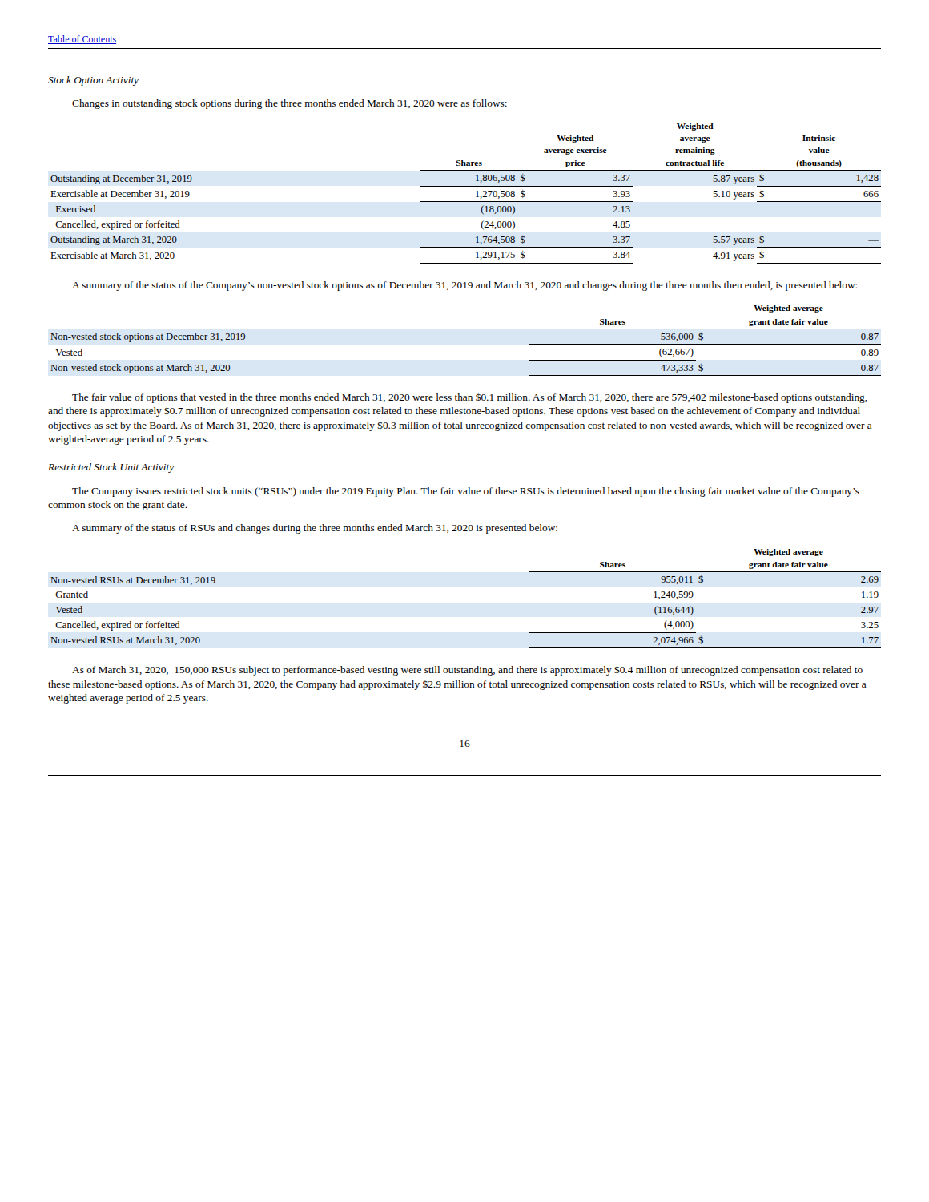Table of Contents
Stock Option Activity
Changes in outstanding stock options during the three months ended March 31, 2020 were as follows:
| | | Weighted average exercise | Weighted average remaining | Intrinsic value |
| --- | --- | --- | --- | --- |
| | Shares | price | contractual life | (thousands) |
| Outstanding at December 31, 2019 | 1,806,508 | $ | 3.37 | 5.87 years | $ | 1,428 |
| Exercisable at December 31, 2019 | 1,270,508 | $ | 3.93 | 5.10 years | $ | 666 |
| Exercised | (18,000) | | 2.13 | | | |
| Cancelled, expired or forfeited | (24,000) | | 4.85 | | | |
| Outstanding at March 31, 2020 | 1,764,508 | $ | 3.37 | 5.57 years | $ | — |
| Exercisable at March 31, 2020 | 1,291,175 | $ | 3.84 | 4.91 years | $ | — |
A summary of the status of the Company’s non-vested stock options as of December 31, 2019 and March 31, 2020 and changes during the three months then ended, is presented below:
| | | Weighted average |
| --- | --- | --- |
| | Shares | grant date fair value |
| Non-vested stock options at December 31, 2019 | 536,000 | $ | 0.87 |
| Vested | (62,667) | | 0.89 |
| Non-vested stock options at March 31, 2020 | 473,333 | $ | 0.87 |
The fair value of options that vested in the three months ended March 31, 2020 were less than $0.1 million. As of March 31, 2020, there are 579,402 milestone-based options outstanding, and there is approximately $0.7 million of unrecognized compensation cost related to these milestone-based options. These options vest based on the achievement of Company and individual objectives as set by the Board. As of March 31, 2020, there is approximately $0.3 million of total unrecognized compensation cost related to non-vested awards, which will be recognized over a weighted-average period of 2.5 years.
Restricted Stock Unit Activity
The Company issues restricted stock units (“RSUs”) under the 2019 Equity Plan. The fair value of these RSUs is determined based upon the closing fair market value of the Company’s common stock on the grant date.
A summary of the status of RSUs and changes during the three months ended March 31, 2020 is presented below:
| | | Weighted average |
| --- | --- | --- |
| | Shares | grant date fair value |
| Non-vested RSUs at December 31, 2019 | 955,011 | $ | 2.69 |
| Granted | 1,240,599 | | 1.19 |
| Vested | (116,644) | | 2.97 |
| Cancelled, expired or forfeited | (4,000) | | 3.25 |
| Non-vested RSUs at March 31, 2020 | 2,074,966 | $ | 1.77 |
As of March 31, 2020, 150,000 RSUs subject to performance-based vesting were still outstanding, and there is approximately $0.4 million of unrecognized compensation cost related to these milestone-based options. As of March 31, 2020, the Company had approximately $2.9 million of total unrecognized compensation costs related to RSUs, which will be recognized over a weighted average period of 2.5 years.
16